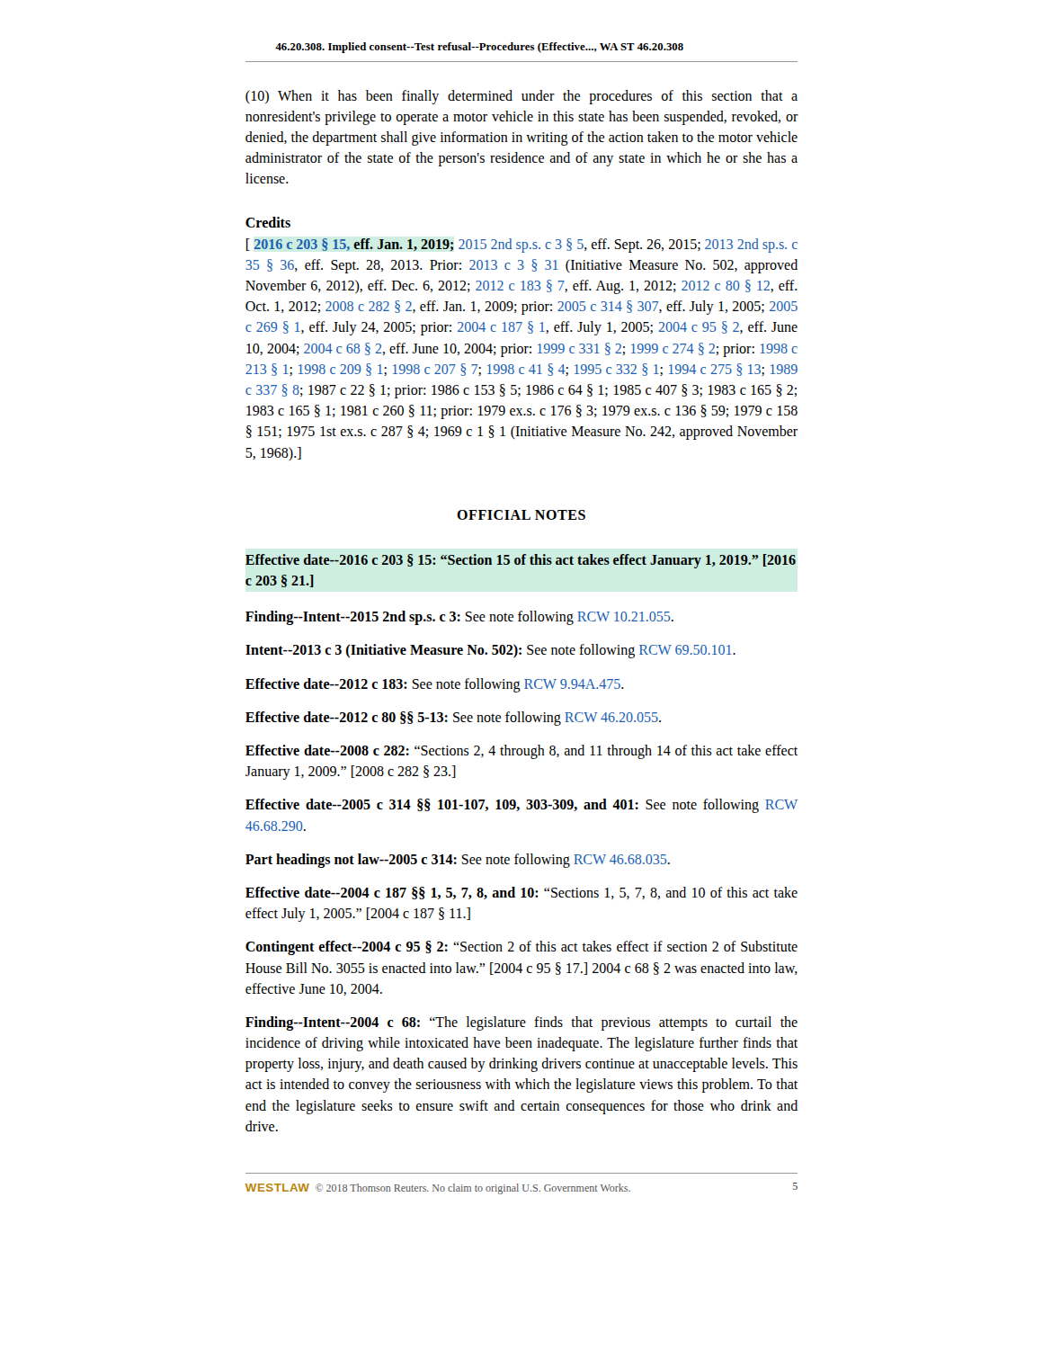46.20.308. Implied consent--Test refusal--Procedures (Effective..., WA ST 46.20.308
(10) When it has been finally determined under the procedures of this section that a nonresident's privilege to operate a motor vehicle in this state has been suspended, revoked, or denied, the department shall give information in writing of the action taken to the motor vehicle administrator of the state of the person's residence and of any state in which he or she has a license.
Credits
[ 2016 c 203 § 15, eff. Jan. 1, 2019; 2015 2nd sp.s. c 3 § 5, eff. Sept. 26, 2015; 2013 2nd sp.s. c 35 § 36, eff. Sept. 28, 2013. Prior: 2013 c 3 § 31 (Initiative Measure No. 502, approved November 6, 2012), eff. Dec. 6, 2012; 2012 c 183 § 7, eff. Aug. 1, 2012; 2012 c 80 § 12, eff. Oct. 1, 2012; 2008 c 282 § 2, eff. Jan. 1, 2009; prior: 2005 c 314 § 307, eff. July 1, 2005; 2005 c 269 § 1, eff. July 24, 2005; prior: 2004 c 187 § 1, eff. July 1, 2005; 2004 c 95 § 2, eff. June 10, 2004; 2004 c 68 § 2, eff. June 10, 2004; prior: 1999 c 331 § 2; 1999 c 274 § 2; prior: 1998 c 213 § 1; 1998 c 209 § 1; 1998 c 207 § 7; 1998 c 41 § 4; 1995 c 332 § 1; 1994 c 275 § 13; 1989 c 337 § 8; 1987 c 22 § 1; prior: 1986 c 153 § 5; 1986 c 64 § 1; 1985 c 407 § 3; 1983 c 165 § 2; 1983 c 165 § 1; 1981 c 260 § 11; prior: 1979 ex.s. c 176 § 3; 1979 ex.s. c 136 § 59; 1979 c 158 § 151; 1975 1st ex.s. c 287 § 4; 1969 c 1 § 1 (Initiative Measure No. 242, approved November 5, 1968).]
OFFICIAL NOTES
Effective date--2016 c 203 § 15: “Section 15 of this act takes effect January 1, 2019.” [2016 c 203 § 21.]
Finding--Intent--2015 2nd sp.s. c 3: See note following RCW 10.21.055.
Intent--2013 c 3 (Initiative Measure No. 502): See note following RCW 69.50.101.
Effective date--2012 c 183: See note following RCW 9.94A.475.
Effective date--2012 c 80 §§ 5-13: See note following RCW 46.20.055.
Effective date--2008 c 282: “Sections 2, 4 through 8, and 11 through 14 of this act take effect January 1, 2009.” [2008 c 282 § 23.]
Effective date--2005 c 314 §§ 101-107, 109, 303-309, and 401: See note following RCW 46.68.290.
Part headings not law--2005 c 314: See note following RCW 46.68.035.
Effective date--2004 c 187 §§ 1, 5, 7, 8, and 10: “Sections 1, 5, 7, 8, and 10 of this act take effect July 1, 2005.” [2004 c 187 § 11.]
Contingent effect--2004 c 95 § 2: “Section 2 of this act takes effect if section 2 of Substitute House Bill No. 3055 is enacted into law.” [2004 c 95 § 17.] 2004 c 68 § 2 was enacted into law, effective June 10, 2004.
Finding--Intent--2004 c 68: “The legislature finds that previous attempts to curtail the incidence of driving while intoxicated have been inadequate. The legislature further finds that property loss, injury, and death caused by drinking drivers continue at unacceptable levels. This act is intended to convey the seriousness with which the legislature views this problem. To that end the legislature seeks to ensure swift and certain consequences for those who drink and drive.
WESTLAW © 2018 Thomson Reuters. No claim to original U.S. Government Works. 5